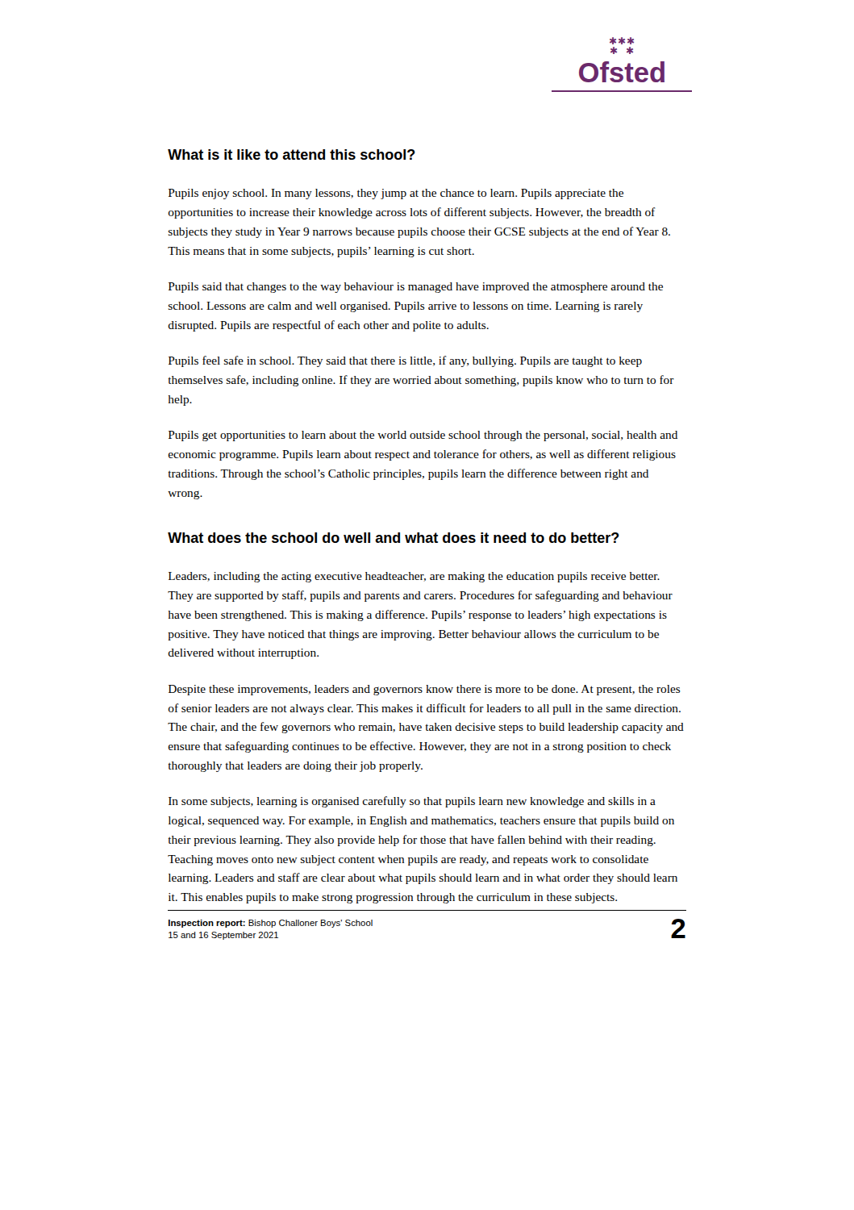✱✱✱
✱ ✱
Ofsted
What is it like to attend this school?
Pupils enjoy school. In many lessons, they jump at the chance to learn. Pupils appreciate the opportunities to increase their knowledge across lots of different subjects. However, the breadth of subjects they study in Year 9 narrows because pupils choose their GCSE subjects at the end of Year 8. This means that in some subjects, pupils’ learning is cut short.
Pupils said that changes to the way behaviour is managed have improved the atmosphere around the school. Lessons are calm and well organised. Pupils arrive to lessons on time. Learning is rarely disrupted. Pupils are respectful of each other and polite to adults.
Pupils feel safe in school. They said that there is little, if any, bullying. Pupils are taught to keep themselves safe, including online. If they are worried about something, pupils know who to turn to for help.
Pupils get opportunities to learn about the world outside school through the personal, social, health and economic programme. Pupils learn about respect and tolerance for others, as well as different religious traditions. Through the school’s Catholic principles, pupils learn the difference between right and wrong.
What does the school do well and what does it need to do better?
Leaders, including the acting executive headteacher, are making the education pupils receive better. They are supported by staff, pupils and parents and carers. Procedures for safeguarding and behaviour have been strengthened. This is making a difference. Pupils’ response to leaders’ high expectations is positive. They have noticed that things are improving. Better behaviour allows the curriculum to be delivered without interruption.
Despite these improvements, leaders and governors know there is more to be done. At present, the roles of senior leaders are not always clear. This makes it difficult for leaders to all pull in the same direction. The chair, and the few governors who remain, have taken decisive steps to build leadership capacity and ensure that safeguarding continues to be effective. However, they are not in a strong position to check thoroughly that leaders are doing their job properly.
In some subjects, learning is organised carefully so that pupils learn new knowledge and skills in a logical, sequenced way. For example, in English and mathematics, teachers ensure that pupils build on their previous learning. They also provide help for those that have fallen behind with their reading. Teaching moves onto new subject content when pupils are ready, and repeats work to consolidate learning. Leaders and staff are clear about what pupils should learn and in what order they should learn it. This enables pupils to make strong progression through the curriculum in these subjects.
Inspection report: Bishop Challoner Boys' School
15 and 16 September 2021
2